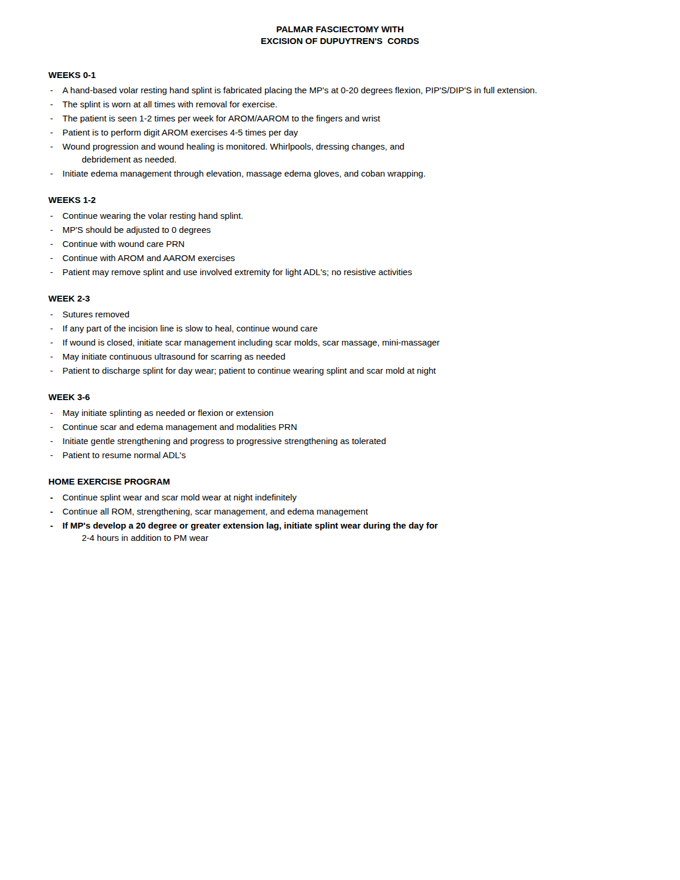PALMAR FASCIECTOMY WITH
EXCISION OF DUPUYTREN'S CORDS
WEEKS 0-1
A hand-based volar resting hand splint is fabricated placing the MP's at 0-20 degrees flexion, PIP'S/DIP'S in full extension.
The splint is worn at all times with removal for exercise.
The patient is seen 1-2 times per week for AROM/AAROM to the fingers and wrist
Patient is to perform digit AROM exercises 4-5 times per day
Wound progression and wound healing is monitored. Whirlpools, dressing changes, and debridement as needed.
Initiate edema management through elevation, massage edema gloves, and coban wrapping.
WEEKS 1-2
Continue wearing the volar resting hand splint.
MP'S should be adjusted to 0 degrees
Continue with wound care PRN
Continue with AROM and AAROM exercises
Patient may remove splint and use involved extremity for light ADL's; no resistive activities
WEEK 2-3
Sutures removed
If any part of the incision line is slow to heal, continue wound care
If wound is closed, initiate scar management including scar molds, scar massage, mini-massager
May initiate continuous ultrasound for scarring as needed
Patient to discharge splint for day wear; patient to continue wearing splint and scar mold at night
WEEK 3-6
May initiate splinting as needed or flexion or extension
Continue scar and edema management and modalities PRN
Initiate gentle strengthening and progress to progressive strengthening as tolerated
Patient to resume normal ADL's
HOME EXERCISE PROGRAM
Continue splint wear and scar mold wear at night indefinitely
Continue all ROM, strengthening, scar management, and edema management
If MP's develop a 20 degree or greater extension lag, initiate splint wear during the day for 2-4 hours in addition to PM wear